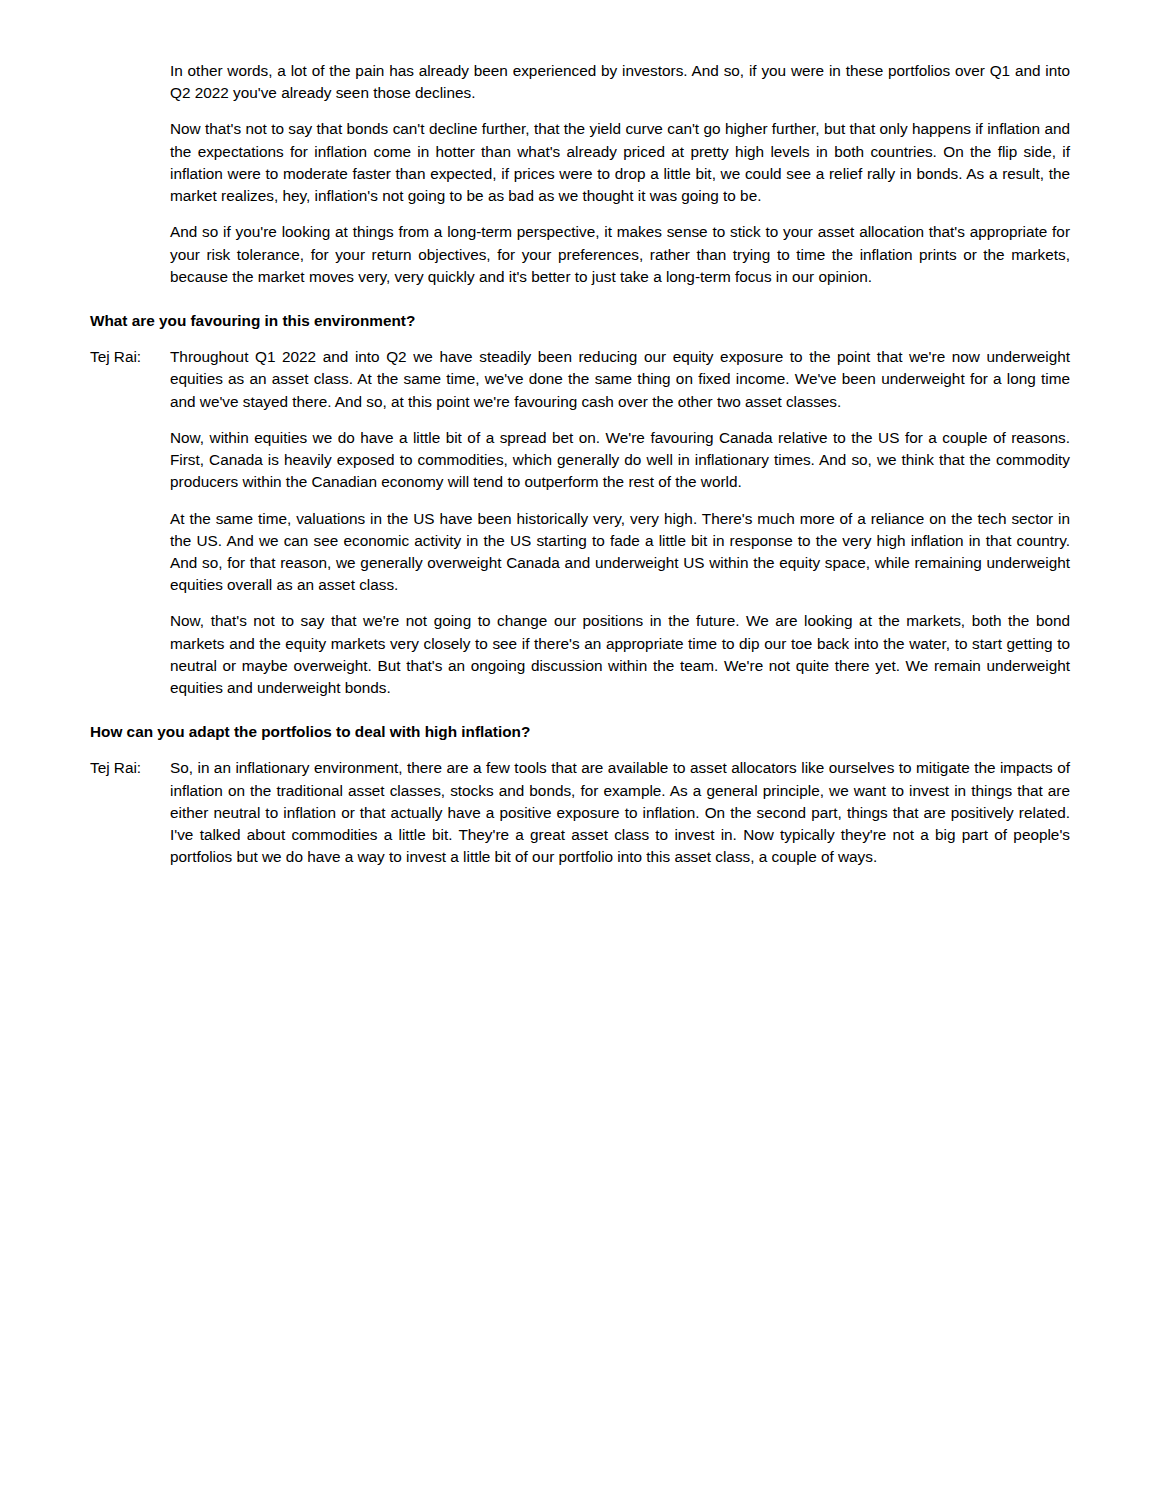In other words, a lot of the pain has already been experienced by investors. And so, if you were in these portfolios over Q1 and into Q2 2022 you've already seen those declines.
Now that's not to say that bonds can't decline further, that the yield curve can't go higher further, but that only happens if inflation and the expectations for inflation come in hotter than what's already priced at pretty high levels in both countries. On the flip side, if inflation were to moderate faster than expected, if prices were to drop a little bit, we could see a relief rally in bonds. As a result, the market realizes, hey, inflation's not going to be as bad as we thought it was going to be.
And so if you're looking at things from a long-term perspective, it makes sense to stick to your asset allocation that's appropriate for your risk tolerance, for your return objectives, for your preferences, rather than trying to time the inflation prints or the markets, because the market moves very, very quickly and it's better to just take a long-term focus in our opinion.
What are you favouring in this environment?
Tej Rai:
Throughout Q1 2022 and into Q2 we have steadily been reducing our equity exposure to the point that we're now underweight equities as an asset class. At the same time, we've done the same thing on fixed income. We've been underweight for a long time and we've stayed there. And so, at this point we're favouring cash over the other two asset classes.
Now, within equities we do have a little bit of a spread bet on. We're favouring Canada relative to the US for a couple of reasons. First, Canada is heavily exposed to commodities, which generally do well in inflationary times. And so, we think that the commodity producers within the Canadian economy will tend to outperform the rest of the world.
At the same time, valuations in the US have been historically very, very high. There's much more of a reliance on the tech sector in the US. And we can see economic activity in the US starting to fade a little bit in response to the very high inflation in that country. And so, for that reason, we generally overweight Canada and underweight US within the equity space, while remaining underweight equities overall as an asset class.
Now, that's not to say that we're not going to change our positions in the future. We are looking at the markets, both the bond markets and the equity markets very closely to see if there's an appropriate time to dip our toe back into the water, to start getting to neutral or maybe overweight. But that's an ongoing discussion within the team. We're not quite there yet. We remain underweight equities and underweight bonds.
How can you adapt the portfolios to deal with high inflation?
Tej Rai:
So, in an inflationary environment, there are a few tools that are available to asset allocators like ourselves to mitigate the impacts of inflation on the traditional asset classes, stocks and bonds, for example. As a general principle, we want to invest in things that are either neutral to inflation or that actually have a positive exposure to inflation. On the second part, things that are positively related. I've talked about commodities a little bit. They're a great asset class to invest in. Now typically they're not a big part of people's portfolios but we do have a way to invest a little bit of our portfolio into this asset class, a couple of ways.